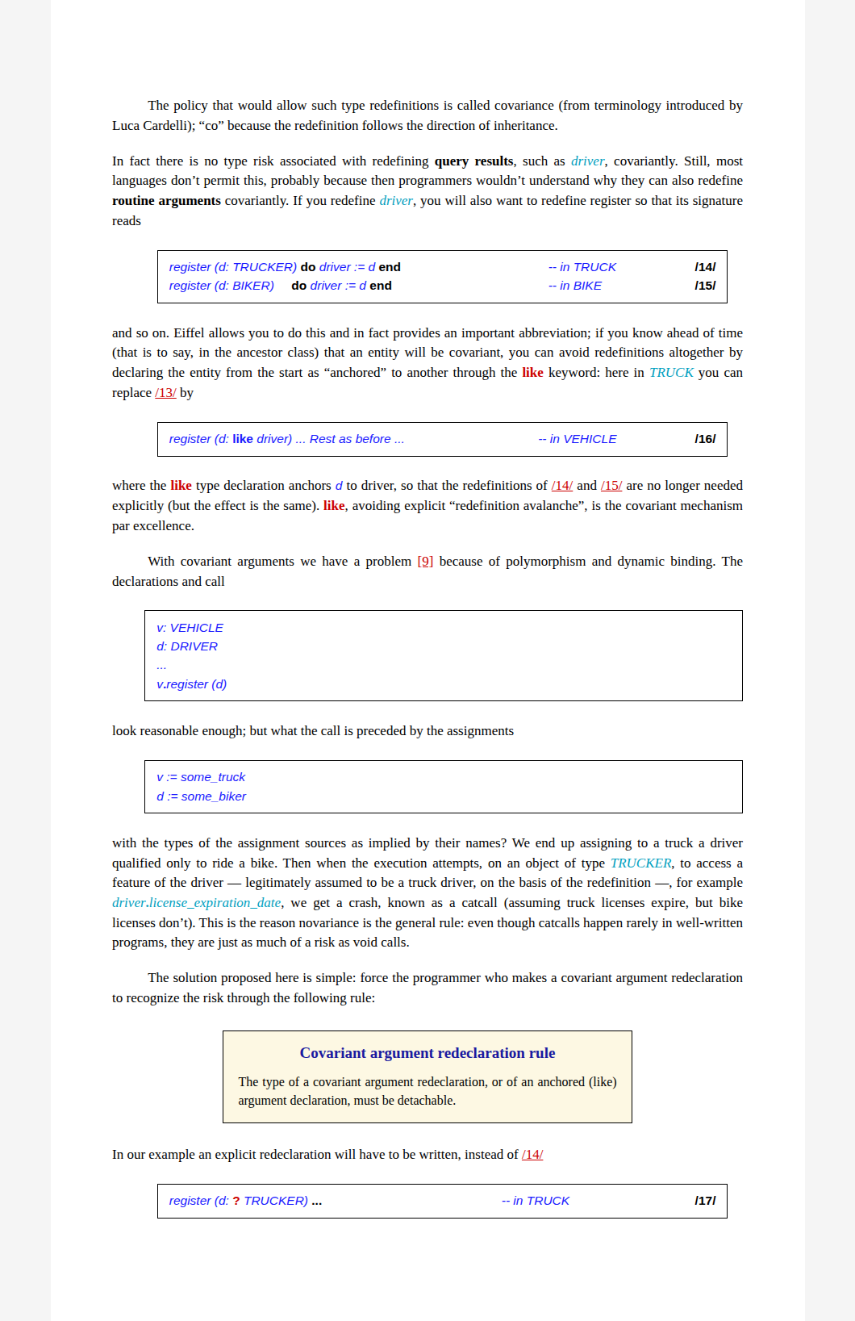The policy that would allow such type redefinitions is called covariance (from terminology introduced by Luca Cardelli); “co” because the redefinition follows the direction of inheritance.
In fact there is no type risk associated with redefining query results, such as driver, covariantly. Still, most languages don’t permit this, probably because then programmers wouldn’t understand why they can also redefine routine arguments covariantly. If you redefine driver, you will also want to redefine register so that its signature reads
| register ( d : TRUCKER ) do driver := d end | -- in TRUCK | /14/ |
| register ( d : BIKER ) do driver := d end | -- in BIKE | /15/ |
and so on. Eiffel allows you to do this and in fact provides an important abbreviation; if you know ahead of time (that is to say, in the ancestor class) that an entity will be covariant, you can avoid redefinitions altogether by declaring the entity from the start as “anchored” to another through the like keyword: here in TRUCK you can replace /13/ by
| register ( d : like driver ) ... Rest as before ... | -- in VEHICLE | /16/ |
where the like type declaration anchors d to driver, so that the redefinitions of /14/ and /15/ are no longer needed explicitly (but the effect is the same). like, avoiding explicit “redefinition avalanche”, is the covariant mechanism par excellence.
With covariant arguments we have a problem [9] because of polymorphism and dynamic binding. The declarations and call
v: VEHICLE
d: DRIVER
...
v. register (d)
look reasonable enough; but what the call is preceded by the assignments
v := some_truck
d := some_biker
with the types of the assignment sources as implied by their names? We end up assigning to a truck a driver qualified only to ride a bike. Then when the execution attempts, on an object of type TRUCKER, to access a feature of the driver — legitimately assumed to be a truck driver, on the basis of the redefinition —, for example driver. license_expiration_date, we get a crash, known as a catcall (assuming truck licenses expire, but bike licenses don’t). This is the reason novariance is the general rule: even though catcalls happen rarely in well-written programs, they are just as much of a risk as void calls.
The solution proposed here is simple: force the programmer who makes a covariant argument redeclaration to recognize the risk through the following rule:
Covariant argument redeclaration rule
The type of a covariant argument redeclaration, or of an anchored (like) argument declaration, must be detachable.
In our example an explicit redeclaration will have to be written, instead of /14/
| register ( d : ? TRUCKER ) ... | -- in TRUCK | /17/ |